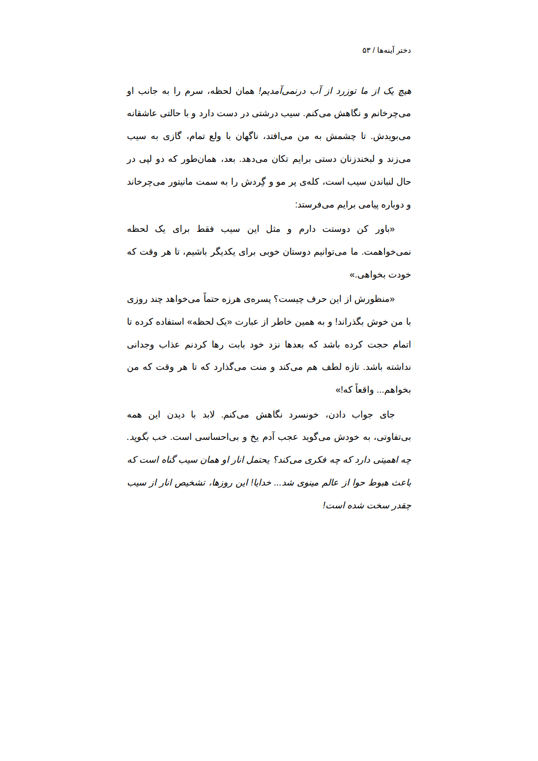دختر آینه‌ها / ۵۳
هیچ یک از ما توزرد از آب درنمی‌آمدیم! همان لحظه، سرم را به جانب او می‌چرخانم و نگاهش می‌کنم. سیب درشتی در دست دارد و با حالتی عاشقانه می‌بویدش. تا چشمش به من می‌افتد، ناگهان با ولع تمام، گازی به سیب می‌زند و لبخندزنان دستی برایم تکان می‌دهد. بعد، همان‌طور که دو لپی در حال لنباندن سیب است، کله‌ی پر مو و گِردش را به سمت مانیتور می‌چرخاند و دوباره پیامی برایم می‌فرستد:
«باور کن دوستت دارم و مثل این سیب فقط برای یک لحظه نمی‌خواهمت. ما می‌توانیم دوستان خوبی برای یکدیگر باشیم، تا هر وقت که خودت بخواهی.»
«منظورش از این حرف چیست؟ پسره‌ی هرزه حتماً می‌خواهد چند روزی با من خوش بگذراند! و به همین خاطر از عبارت «یک لحظه» استفاده کرده تا اتمام حجت کرده باشد که بعدها نزد خود بابت رها کردنم عذاب وجدانی نداشته باشد. تازه لطف هم می‌کند و منت می‌گذارد که تا هر وقت که من بخواهم... واقعاً که!»
جای جواب دادن، خونسرد نگاهش می‌کنم. لابد با دیدن این همه بی‌تفاوتی، به خودش می‌گوید عجب آدم یخ و بی‌احساسی است. خب بگوید. چه اهمیتی دارد که چه فکری می‌کند؟ یحتمل انار او همان سیب گناه است که باعث هبوط حوا از عالم مینوی شد... خدایا! این روزها، تشخیص انار از سیب چقدر سخت شده است!